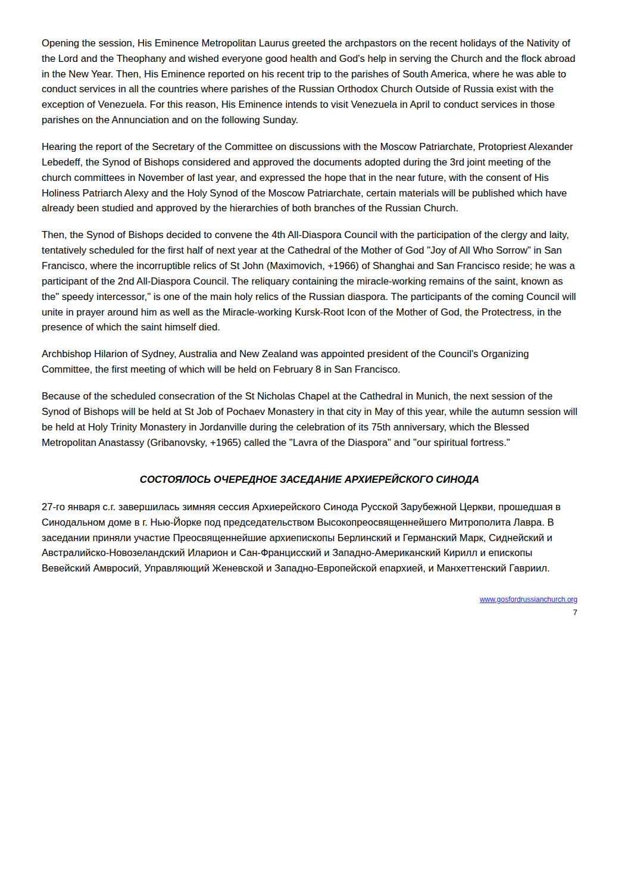Opening the session, His Eminence Metropolitan Laurus greeted the archpastors on the recent holidays of the Nativity of the Lord and the Theophany and wished everyone good health and God's help in serving the Church and the flock abroad in the New Year. Then, His Eminence reported on his recent trip to the parishes of South America, where he was able to conduct services in all the countries where parishes of the Russian Orthodox Church Outside of Russia exist with the exception of Venezuela. For this reason, His Eminence intends to visit Venezuela in April to conduct services in those parishes on the Annunciation and on the following Sunday.
Hearing the report of the Secretary of the Committee on discussions with the Moscow Patriarchate, Protopriest Alexander Lebedeff, the Synod of Bishops considered and approved the documents adopted during the 3rd joint meeting of the church committees in November of last year, and expressed the hope that in the near future, with the consent of His Holiness Patriarch Alexy and the Holy Synod of the Moscow Patriarchate, certain materials will be published which have already been studied and approved by the hierarchies of both branches of the Russian Church.
Then, the Synod of Bishops decided to convene the 4th All-Diaspora Council with the participation of the clergy and laity, tentatively scheduled for the first half of next year at the Cathedral of the Mother of God "Joy of All Who Sorrow" in San Francisco, where the incorruptible relics of St John (Maximovich, +1966) of Shanghai and San Francisco reside; he was a participant of the 2nd All-Diaspora Council. The reliquary containing the miracle-working remains of the saint, known as the" speedy intercessor," is one of the main holy relics of the Russian diaspora. The participants of the coming Council will unite in prayer around him as well as the Miracle-working Kursk-Root Icon of the Mother of God, the Protectress, in the presence of which the saint himself died.
Archbishop Hilarion of Sydney, Australia and New Zealand was appointed president of the Council's Organizing Committee, the first meeting of which will be held on February 8 in San Francisco.
Because of the scheduled consecration of the St Nicholas Chapel at the Cathedral in Munich, the next session of the Synod of Bishops will be held at St Job of Pochaev Monastery in that city in May of this year, while the autumn session will be held at Holy Trinity Monastery in Jordanville during the celebration of its 75th anniversary, which the Blessed Metropolitan Anastassy (Gribanovsky, +1965) called the "Lavra of the Diaspora" and "our spiritual fortress."
СОСТОЯЛОСЬ ОЧЕРЕДНОЕ ЗАСЕДАНИЕ АРХИЕРЕЙСКОГО СИНОДА
27-го января с.г. завершилась зимняя сессия Архиерейского Синода Русской Зарубежной Церкви, прошедшая в Синодальном доме в г. Нью-Йорке под председательством Высокопреосвященнейшего Митрополита Лавра. В заседании приняли участие Преосвященнейшие архиепископы Берлинский и Германский Марк, Сиднейский и Австралийско-Новозеландский Иларион и Сан-Францисский и Западно-Американский Кирилл и епископы Вевейский Амвросий, Управляющий Женевской и Западно-Европейской епархией, и Манхеттенский Гавриил.
www.gosfordrussianchurch.org
7